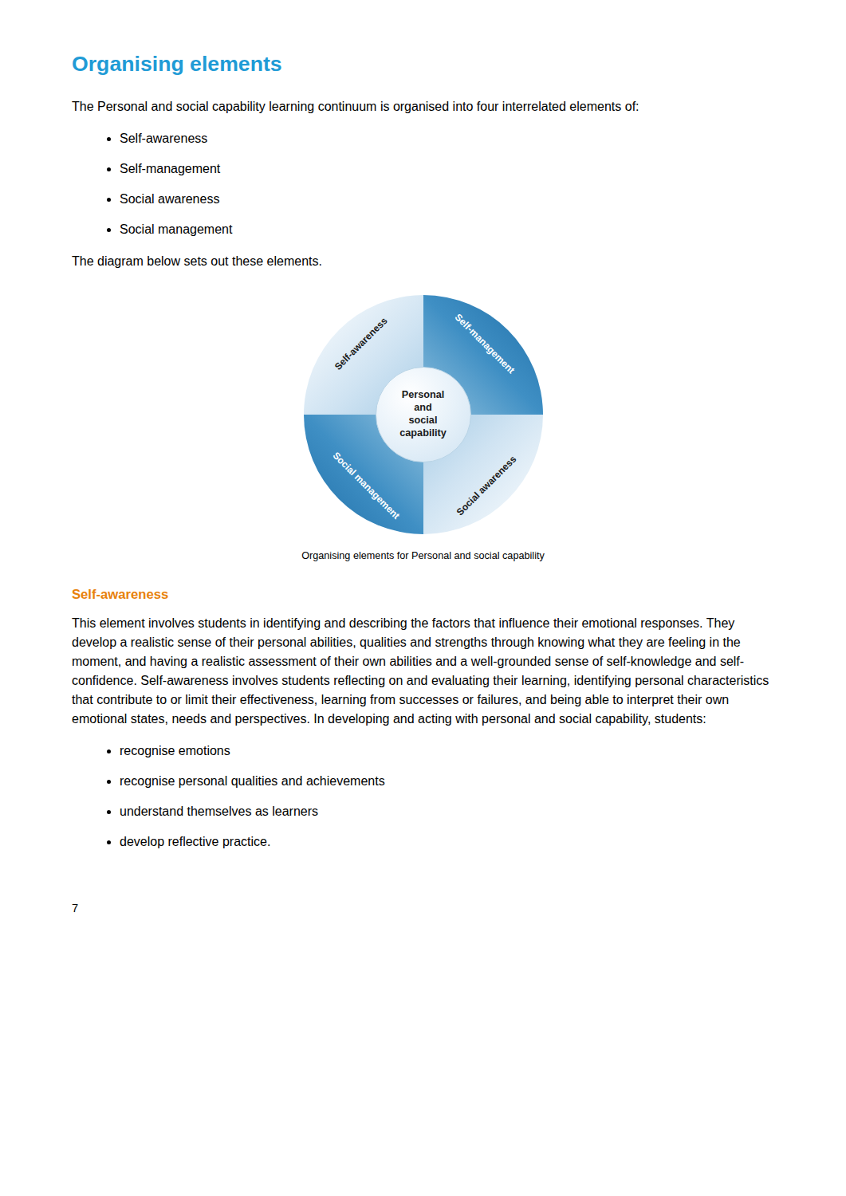Organising elements
The Personal and social capability learning continuum is organised into four interrelated elements of:
Self-awareness
Self-management
Social awareness
Social management
The diagram below sets out these elements.
Self-awareness
Self-management
Social awareness
Social management
Personal
and
social
capability
Organising elements for Personal and social capability
Self-awareness
This element involves students in identifying and describing the factors that influence their emotional responses. They develop a realistic sense of their personal abilities, qualities and strengths through knowing what they are feeling in the moment, and having a realistic assessment of their own abilities and a well-grounded sense of self-knowledge and self-confidence. Self-awareness involves students reflecting on and evaluating their learning, identifying personal characteristics that contribute to or limit their effectiveness, learning from successes or failures, and being able to interpret their own emotional states, needs and perspectives. In developing and acting with personal and social capability, students:
recognise emotions
recognise personal qualities and achievements
understand themselves as learners
develop reflective practice.
7